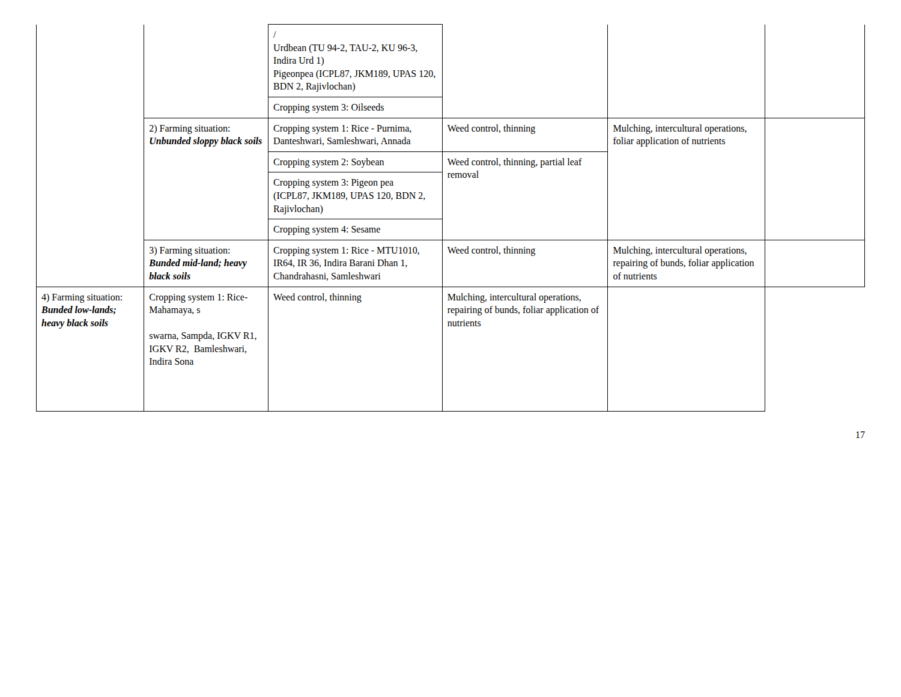| | | / Urdbean (TU 94-2, TAU-2, KU 96-3, Indira Urd 1) Pigeonpea (ICPL87, JKM189, UPAS 120, BDN 2, Rajivlochan) | | | |
| Cropping system 3: Oilseeds |
| 2) Farming situation: Unbunded sloppy black soils | Cropping system 1: Rice - Purnima, Danteshwari, Samleshwari, Annada | Weed control, thinning | Mulching, intercultural operations, foliar application of nutrients | |
| Cropping system 2: Soybean | Weed control, thinning, partial leaf removal |
| Cropping system 3: Pigeon pea (ICPL87, JKM189, UPAS 120, BDN 2, Rajivlochan) |
| Cropping system 4: Sesame |
| 3) Farming situation: Bunded mid-land; heavy black soils | Cropping system 1: Rice - MTU1010, IR64, IR 36, Indira Barani Dhan 1, Chandrahasni, Samleshwari | Weed control, thinning | Mulching, intercultural operations, repairing of bunds, foliar application of nutrients | |
| 4) Farming situation: Bunded low-lands; heavy black soils | Cropping system 1: Rice- Mahamaya, s swarna, Sampda, IGKV R1, IGKV R2, Bamleshwari, Indira Sona | Weed control, thinning | Mulching, intercultural operations, repairing of bunds, foliar application of nutrients | |
17